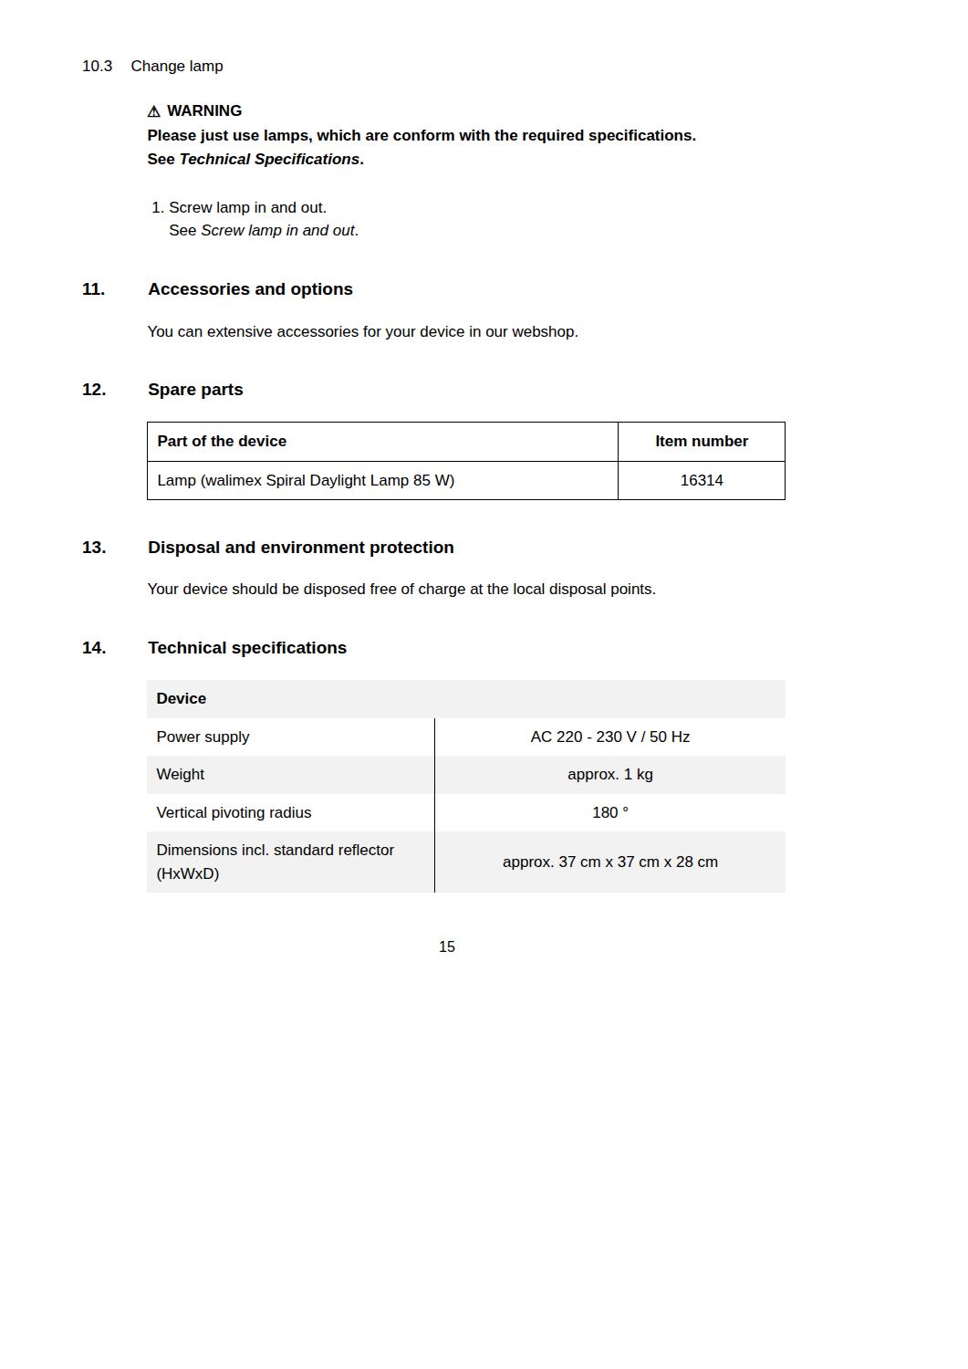10.3 Change lamp
⚠WARNING
Please just use lamps, which are conform with the required specifications.
See Technical Specifications.
Screw lamp in and out.
See Screw lamp in and out.
11. Accessories and options
You can extensive accessories for your device in our webshop.
12. Spare parts
| Part of the device | Item number |
| --- | --- |
| Lamp (walimex Spiral Daylight Lamp 85 W) | 16314 |
13. Disposal and environment protection
Your device should be disposed free of charge at the local disposal points.
14. Technical specifications
| Device |
| --- |
| Power supply | AC 220 - 230 V / 50 Hz |
| Weight | approx. 1 kg |
| Vertical pivoting radius | 180 ° |
| Dimensions incl. standard reflector (HxWxD) | approx. 37 cm x 37 cm x 28 cm |
15